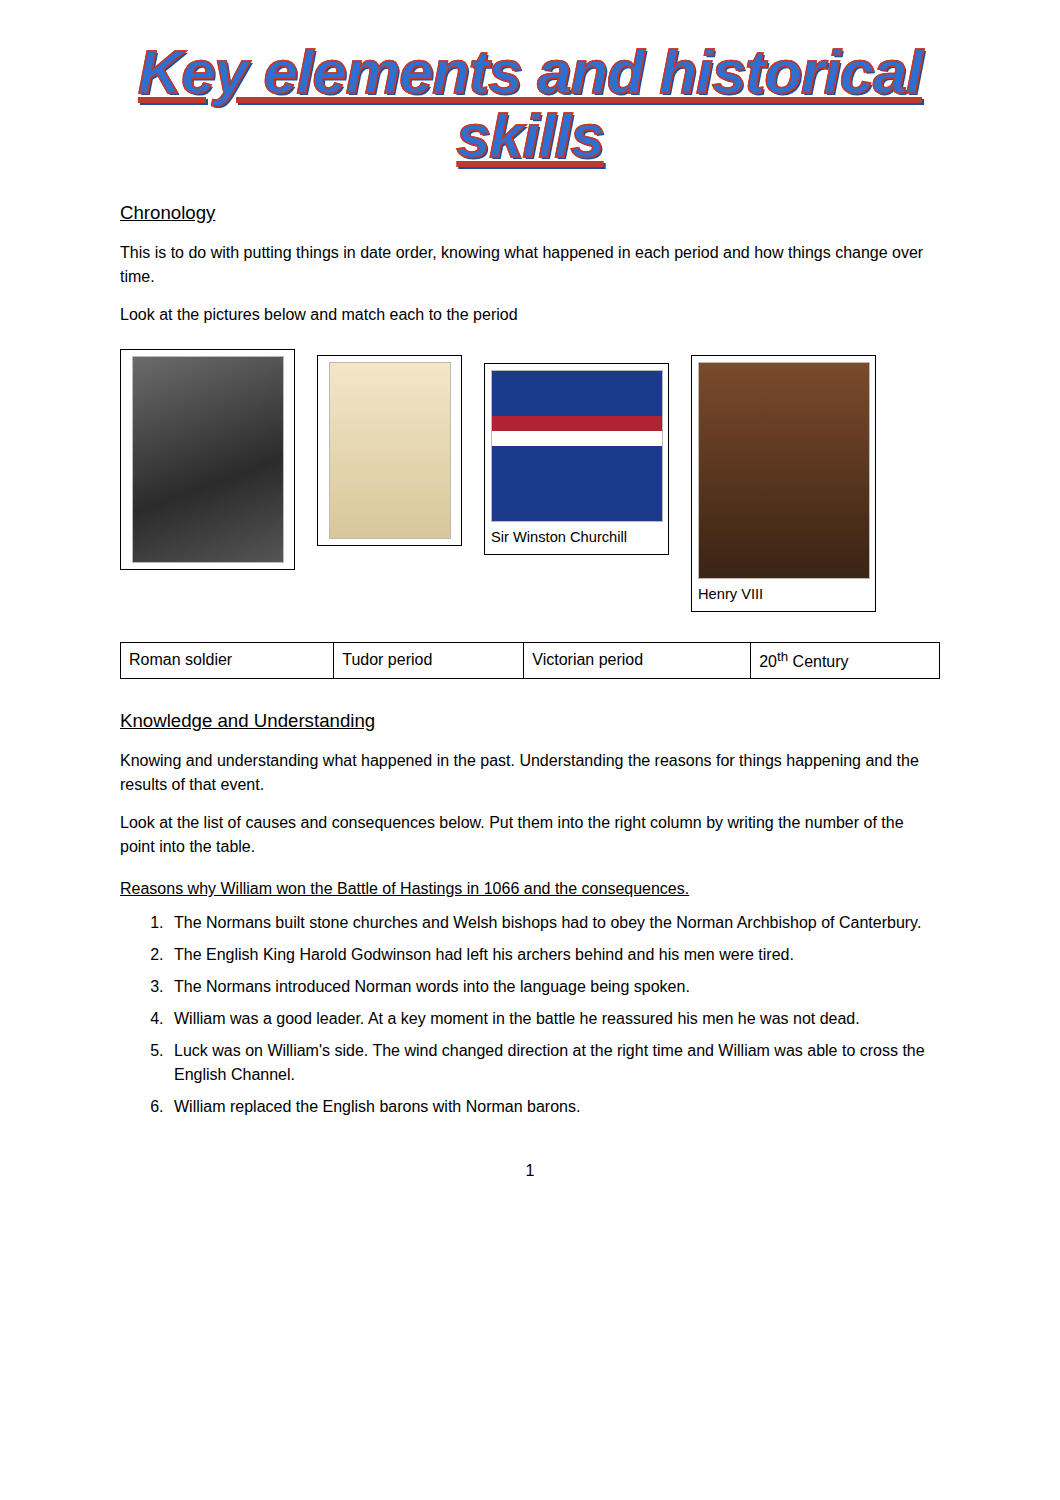Key elements and historical skills
Chronology
This is to do with putting things in date order, knowing what happened in each period and how things change over time.
Look at the pictures below and match each to the period
Sir Winston Churchill
Henry VIII
| Roman soldier | Tudor period | Victorian period | 20 th Century |
Knowledge and Understanding
Knowing and understanding what happened in the past. Understanding the reasons for things happening and the results of that event.
Look at the list of causes and consequences below. Put them into the right column by writing the number of the point into the table.
Reasons why William won the Battle of Hastings in 1066 and the consequences.
The Normans built stone churches and Welsh bishops had to obey the Norman Archbishop of Canterbury.
The English King Harold Godwinson had left his archers behind and his men were tired.
The Normans introduced Norman words into the language being spoken.
William was a good leader. At a key moment in the battle he reassured his men he was not dead.
Luck was on William's side. The wind changed direction at the right time and William was able to cross the English Channel.
William replaced the English barons with Norman barons.
1